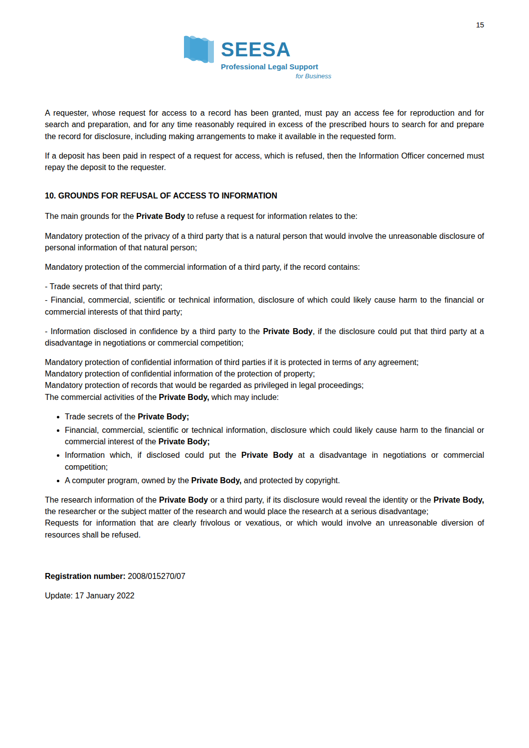15
SEESA Professional Legal Support for Business
A requester, whose request for access to a record has been granted, must pay an access fee for reproduction and for search and preparation, and for any time reasonably required in excess of the prescribed hours to search for and prepare the record for disclosure, including making arrangements to make it available in the requested form.
If a deposit has been paid in respect of a request for access, which is refused, then the Information Officer concerned must repay the deposit to the requester.
10. GROUNDS FOR REFUSAL OF ACCESS TO INFORMATION
The main grounds for the Private Body to refuse a request for information relates to the:
Mandatory protection of the privacy of a third party that is a natural person that would involve the unreasonable disclosure of personal information of that natural person;
Mandatory protection of the commercial information of a third party, if the record contains:
- Trade secrets of that third party;
- Financial, commercial, scientific or technical information, disclosure of which could likely cause harm to the financial or commercial interests of that third party;
- Information disclosed in confidence by a third party to the Private Body, if the disclosure could put that third party at a disadvantage in negotiations or commercial competition;
Mandatory protection of confidential information of third parties if it is protected in terms of any agreement;
Mandatory protection of confidential information of the protection of property;
Mandatory protection of records that would be regarded as privileged in legal proceedings;
The commercial activities of the Private Body, which may include:
Trade secrets of the Private Body;
Financial, commercial, scientific or technical information, disclosure which could likely cause harm to the financial or commercial interest of the Private Body;
Information which, if disclosed could put the Private Body at a disadvantage in negotiations or commercial competition;
A computer program, owned by the Private Body, and protected by copyright.
The research information of the Private Body or a third party, if its disclosure would reveal the identity or the Private Body, the researcher or the subject matter of the research and would place the research at a serious disadvantage;
Requests for information that are clearly frivolous or vexatious, or which would involve an unreasonable diversion of resources shall be refused.
Registration number: 2008/015270/07
Update: 17 January 2022